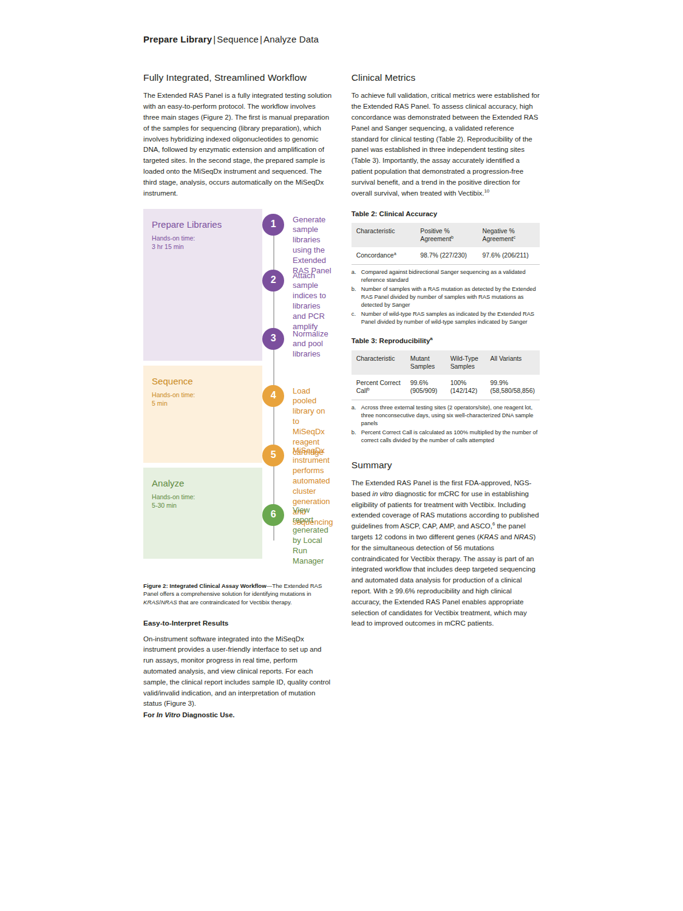Prepare Library|Sequence|Analyze Data
Fully Integrated, Streamlined Workflow
The Extended RAS Panel is a fully integrated testing solution with an easy-to-perform protocol. The workflow involves three main stages (Figure 2). The first is manual preparation of the samples for sequencing (library preparation), which involves hybridizing indexed oligonucleotides to genomic DNA, followed by enzymatic extension and amplification of targeted sites. In the second stage, the prepared sample is loaded onto the MiSeqDx instrument and sequenced. The third stage, analysis, occurs automatically on the MiSeqDx instrument.
Prepare Libraries
Hands-on time:
3 hr 15 min
Sequence
Hands-on time:
5 min
Analyze
Hands-on time:
5-30 min
1
Generate sample libraries
using the Extended
RAS Panel
2
Attach sample indices to
libraries and PCR amplify
3
Normalize and pool libraries
4
Load pooled library on to
MiSeqDx reagent cartridge
5
MiSeqDx instrument performs
automated cluster generation
and sequencing
6
View report generated
by Local Run Manager
Figure 2: Integrated Clinical Assay Workflow—The Extended RAS Panel offers a comprehensive solution for identifying mutations in KRAS/NRAS that are contraindicated for Vectibix therapy.
Easy-to-Interpret Results
On-instrument software integrated into the MiSeqDx instrument provides a user-friendly interface to set up and run assays, monitor progress in real time, perform automated analysis, and view clinical reports. For each sample, the clinical report includes sample ID, quality control valid/invalid indication, and an interpretation of mutation status (Figure 3).
Clinical Metrics
To achieve full validation, critical metrics were established for the Extended RAS Panel. To assess clinical accuracy, high concordance was demonstrated between the Extended RAS Panel and Sanger sequencing, a validated reference standard for clinical testing (Table 2). Reproducibility of the panel was established in three independent testing sites (Table 3). Importantly, the assay accurately identified a patient population that demonstrated a progression-free survival benefit, and a trend in the positive direction for overall survival, when treated with Vectibix.10
Table 2: Clinical Accuracy
| Characteristic | Positive % Agreement b | Negative % Agreement c |
| --- | --- | --- |
| Concordance a | 98.7% (227/230) | 97.6% (206/211) |
a. Compared against bidirectional Sanger sequencing as a validated reference standard
b. Number of samples with a RAS mutation as detected by the Extended RAS Panel divided by number of samples with RAS mutations as detected by Sanger
c. Number of wild-type RAS samples as indicated by the Extended RAS Panel divided by number of wild-type samples indicated by Sanger
Table 3: Reproducibilitya
| Characteristic | Mutant Samples | Wild-Type Samples | All Variants |
| --- | --- | --- | --- |
| Percent Correct Call b | 99.6% (905/909) | 100% (142/142) | 99.9% (58,580/58,856) |
a. Across three external testing sites (2 operators/site), one reagent lot, three nonconsecutive days, using six well-characterized DNA sample panels
b. Percent Correct Call is calculated as 100% multiplied by the number of correct calls divided by the number of calls attempted
Summary
The Extended RAS Panel is the first FDA-approved, NGS-based in vitro diagnostic for mCRC for use in establishing eligibility of patients for treatment with Vectibix. Including extended coverage of RAS mutations according to published guidelines from ASCP, CAP, AMP, and ASCO,6 the panel targets 12 codons in two different genes (KRAS and NRAS) for the simultaneous detection of 56 mutations contraindicated for Vectibix therapy. The assay is part of an integrated workflow that includes deep targeted sequencing and automated data analysis for production of a clinical report. With ≥ 99.6% reproducibility and high clinical accuracy, the Extended RAS Panel enables appropriate selection of candidates for Vectibix treatment, which may lead to improved outcomes in mCRC patients.
For In Vitro Diagnostic Use.